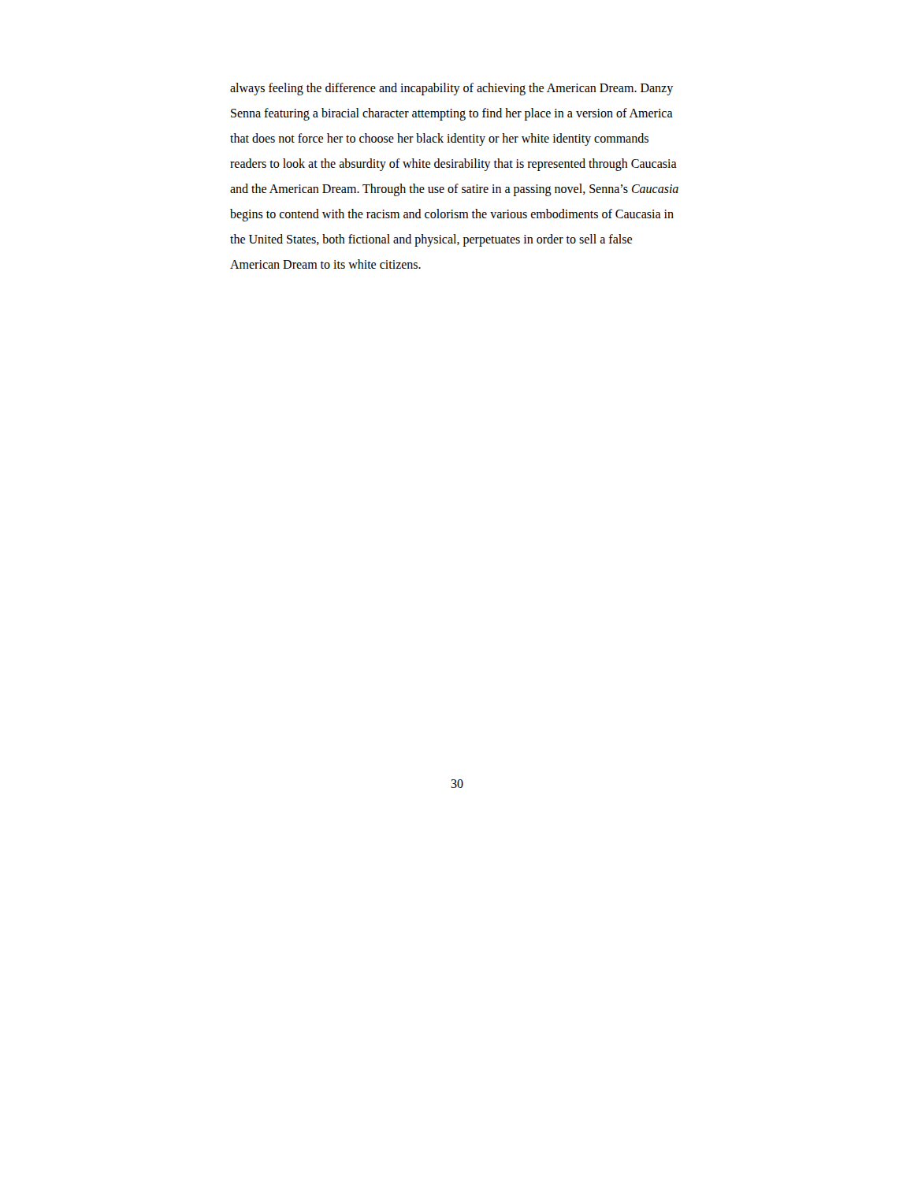always feeling the difference and incapability of achieving the American Dream. Danzy Senna featuring a biracial character attempting to find her place in a version of America that does not force her to choose her black identity or her white identity commands readers to look at the absurdity of white desirability that is represented through Caucasia and the American Dream. Through the use of satire in a passing novel, Senna’s Caucasia begins to contend with the racism and colorism the various embodiments of Caucasia in the United States, both fictional and physical, perpetuates in order to sell a false American Dream to its white citizens.
30